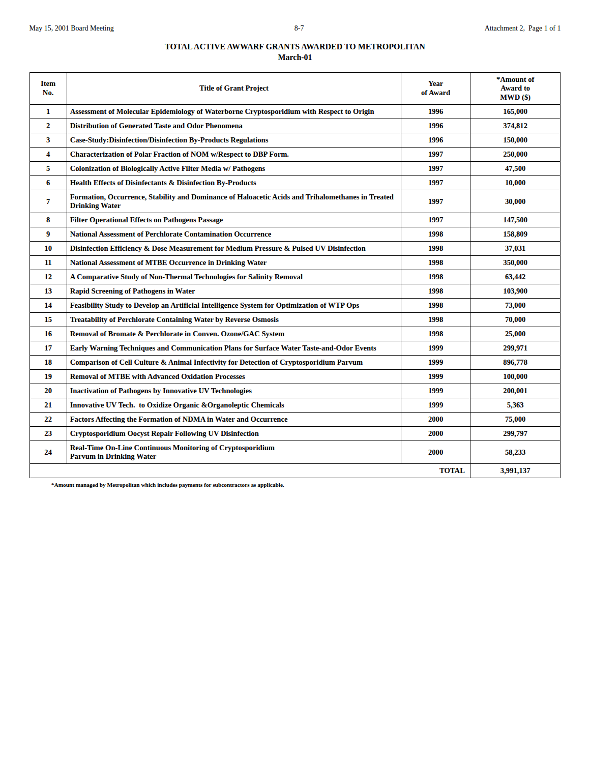May 15, 2001 Board Meeting
8-7
Attachment 2, Page 1 of 1
TOTAL ACTIVE AWWARF GRANTS AWARDED TO METROPOLITAN
March-01
| Item No. | Title of Grant Project | Year of Award | *Amount of Award to MWD ($) |
| --- | --- | --- | --- |
| 1 | Assessment of Molecular Epidemiology of Waterborne Cryptosporidium with Respect to Origin | 1996 | 165,000 |
| 2 | Distribution of Generated Taste and Odor Phenomena | 1996 | 374,812 |
| 3 | Case-Study:Disinfection/Disinfection By-Products Regulations | 1996 | 150,000 |
| 4 | Characterization of Polar Fraction of NOM w/Respect to DBP Form. | 1997 | 250,000 |
| 5 | Colonization of Biologically Active Filter Media w/ Pathogens | 1997 | 47,500 |
| 6 | Health Effects of Disinfectants & Disinfection By-Products | 1997 | 10,000 |
| 7 | Formation, Occurrence, Stability and Dominance of Haloacetic Acids and Trihalomethanes in Treated Drinking Water | 1997 | 30,000 |
| 8 | Filter Operational Effects on Pathogens Passage | 1997 | 147,500 |
| 9 | National Assessment of Perchlorate Contamination Occurrence | 1998 | 158,809 |
| 10 | Disinfection Efficiency & Dose Measurement for Medium Pressure & Pulsed UV Disinfection | 1998 | 37,031 |
| 11 | National Assessment of MTBE Occurrence in Drinking Water | 1998 | 350,000 |
| 12 | A Comparative Study of Non-Thermal Technologies for Salinity Removal | 1998 | 63,442 |
| 13 | Rapid Screening of Pathogens in Water | 1998 | 103,900 |
| 14 | Feasibility Study to Develop an Artificial Intelligence System for Optimization of WTP Ops | 1998 | 73,000 |
| 15 | Treatability of Perchlorate Containing Water by Reverse Osmosis | 1998 | 70,000 |
| 16 | Removal of Bromate & Perchlorate in Conven. Ozone/GAC System | 1998 | 25,000 |
| 17 | Early Warning Techniques and Communication Plans for Surface Water Taste-and-Odor Events | 1999 | 299,971 |
| 18 | Comparison of Cell Culture & Animal Infectivity for Detection of Cryptosporidium Parvum | 1999 | 896,778 |
| 19 | Removal of MTBE with Advanced Oxidation Processes | 1999 | 100,000 |
| 20 | Inactivation of Pathogens by Innovative UV Technologies | 1999 | 200,001 |
| 21 | Innovative UV Tech. to Oxidize Organic &Organoleptic Chemicals | 1999 | 5,363 |
| 22 | Factors Affecting the Formation of NDMA in Water and Occurrence | 2000 | 75,000 |
| 23 | Cryptosporidium Oocyst Repair Following UV Disinfection | 2000 | 299,797 |
| 24 | Real-Time On-Line Continuous Monitoring of Cryptosporidium Parvum in Drinking Water | 2000 | 58,233 |
| TOTAL | 3,991,137 |
*Amount managed by Metropolitan which includes payments for subcontractors as applicable.